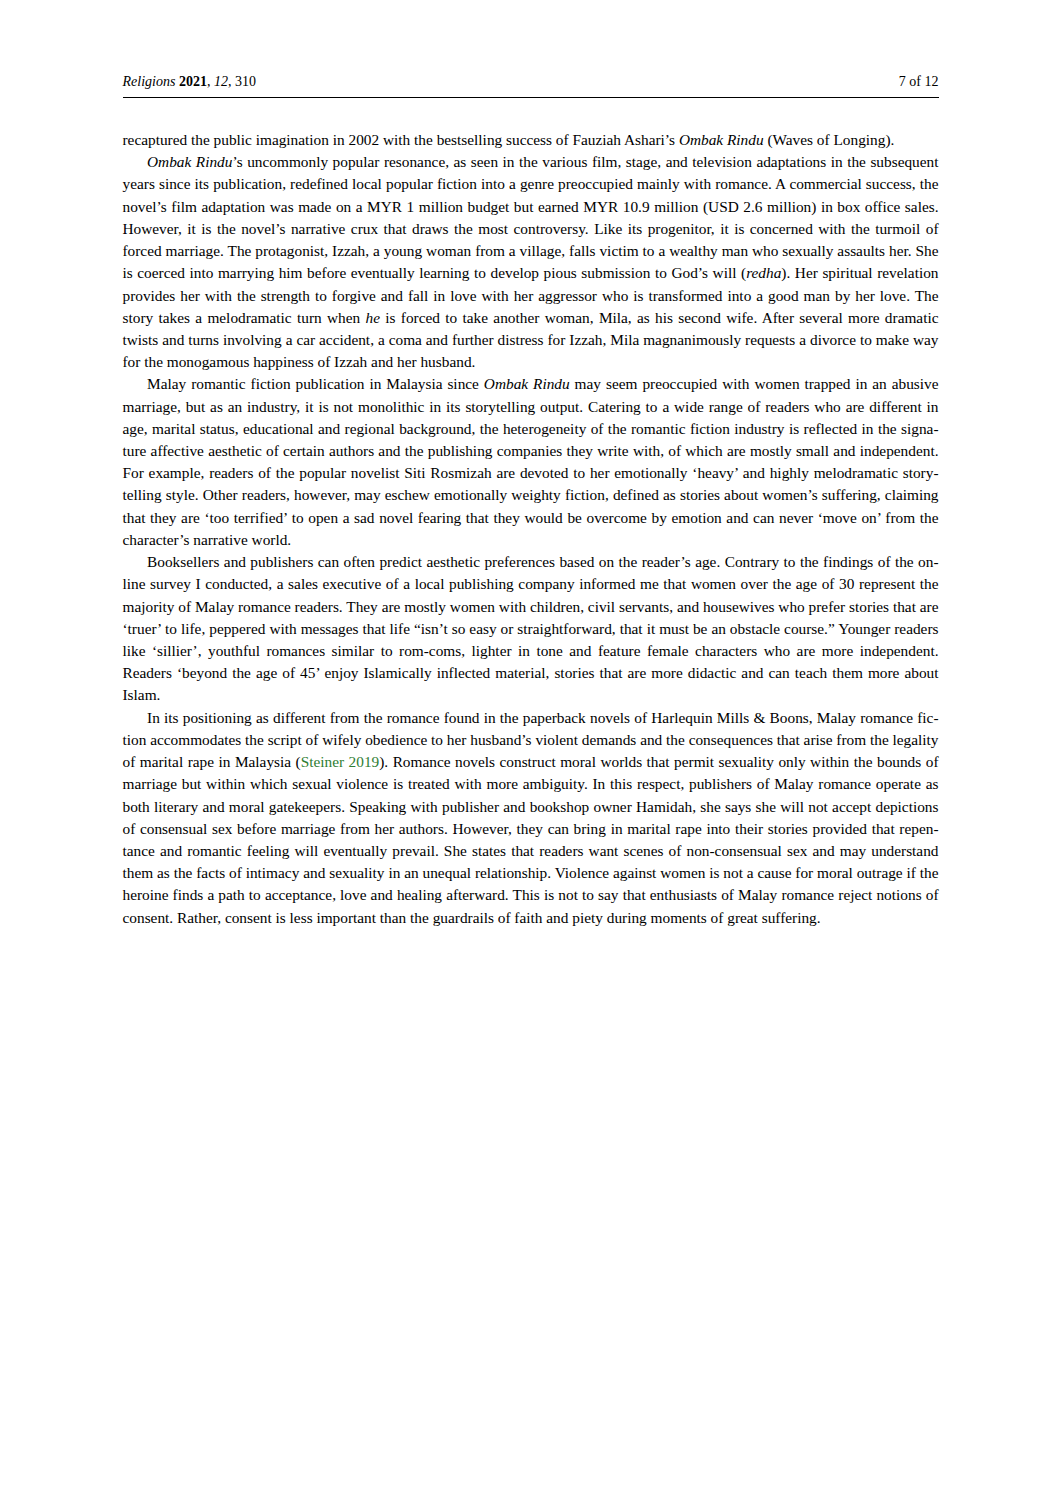Religions 2021, 12, 310 7 of 12
recaptured the public imagination in 2002 with the bestselling success of Fauziah Ashari’s Ombak Rindu (Waves of Longing).
Ombak Rindu’s uncommonly popular resonance, as seen in the various film, stage, and television adaptations in the subsequent years since its publication, redefined local popular fiction into a genre preoccupied mainly with romance. A commercial success, the novel’s film adaptation was made on a MYR 1 million budget but earned MYR 10.9 million (USD 2.6 million) in box office sales. However, it is the novel’s narrative crux that draws the most controversy. Like its progenitor, it is concerned with the turmoil of forced marriage. The protagonist, Izzah, a young woman from a village, falls victim to a wealthy man who sexually assaults her. She is coerced into marrying him before eventually learning to develop pious submission to God’s will (redha). Her spiritual revelation provides her with the strength to forgive and fall in love with her aggressor who is transformed into a good man by her love. The story takes a melodramatic turn when he is forced to take another woman, Mila, as his second wife. After several more dramatic twists and turns involving a car accident, a coma and further distress for Izzah, Mila magnanimously requests a divorce to make way for the monogamous happiness of Izzah and her husband.
Malay romantic fiction publication in Malaysia since Ombak Rindu may seem preoccupied with women trapped in an abusive marriage, but as an industry, it is not monolithic in its storytelling output. Catering to a wide range of readers who are different in age, marital status, educational and regional background, the heterogeneity of the romantic fiction industry is reflected in the signature affective aesthetic of certain authors and the publishing companies they write with, of which are mostly small and independent. For example, readers of the popular novelist Siti Rosmizah are devoted to her emotionally ‘heavy’ and highly melodramatic storytelling style. Other readers, however, may eschew emotionally weighty fiction, defined as stories about women’s suffering, claiming that they are ‘too terrified’ to open a sad novel fearing that they would be overcome by emotion and can never ‘move on’ from the character’s narrative world.
Booksellers and publishers can often predict aesthetic preferences based on the reader’s age. Contrary to the findings of the online survey I conducted, a sales executive of a local publishing company informed me that women over the age of 30 represent the majority of Malay romance readers. They are mostly women with children, civil servants, and housewives who prefer stories that are ‘truer’ to life, peppered with messages that life “isn’t so easy or straightforward, that it must be an obstacle course.” Younger readers like ‘sillier’, youthful romances similar to rom-coms, lighter in tone and feature female characters who are more independent. Readers ‘beyond the age of 45’ enjoy Islamically inflected material, stories that are more didactic and can teach them more about Islam.
In its positioning as different from the romance found in the paperback novels of Harlequin Mills & Boons, Malay romance fiction accommodates the script of wifely obedience to her husband’s violent demands and the consequences that arise from the legality of marital rape in Malaysia (Steiner 2019). Romance novels construct moral worlds that permit sexuality only within the bounds of marriage but within which sexual violence is treated with more ambiguity. In this respect, publishers of Malay romance operate as both literary and moral gatekeepers. Speaking with publisher and bookshop owner Hamidah, she says she will not accept depictions of consensual sex before marriage from her authors. However, they can bring in marital rape into their stories provided that repentance and romantic feeling will eventually prevail. She states that readers want scenes of non-consensual sex and may understand them as the facts of intimacy and sexuality in an unequal relationship. Violence against women is not a cause for moral outrage if the heroine finds a path to acceptance, love and healing afterward. This is not to say that enthusiasts of Malay romance reject notions of consent. Rather, consent is less important than the guardrails of faith and piety during moments of great suffering.